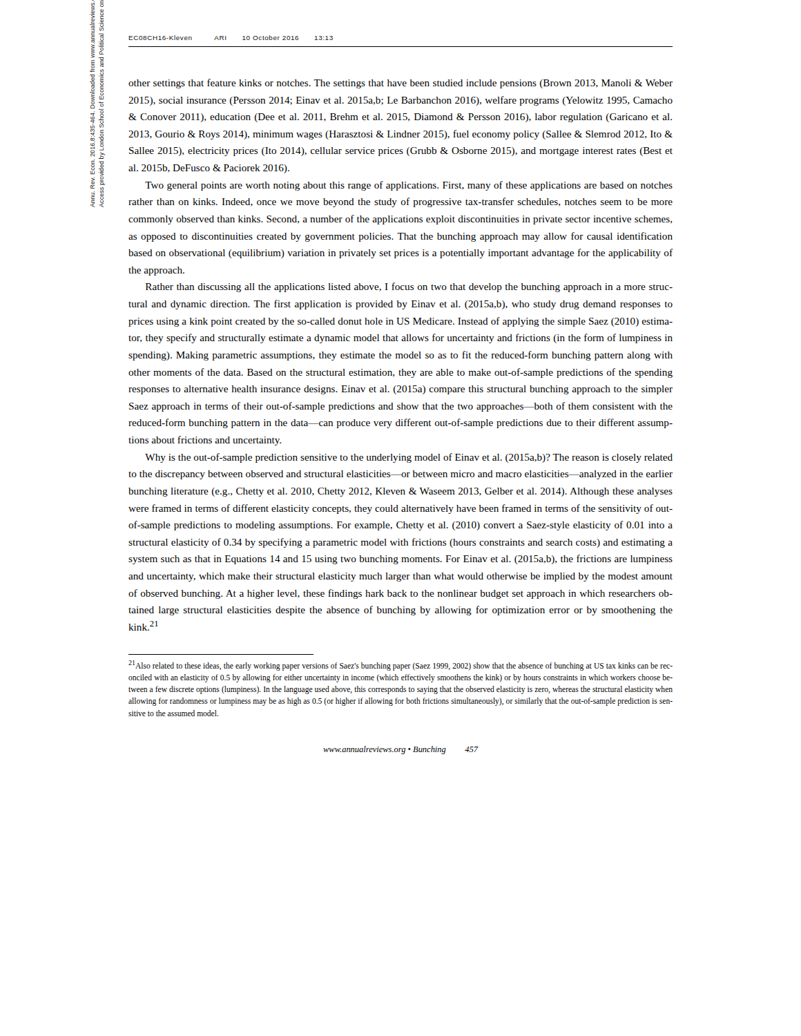EC08CH16-Kleven ARI 10 October 201613:13
Annu. Rev. Econ. 2016.8:435-464. Downloaded from www.annualreviews.org
Access provided by London School of Economics and Political Science on 11/28/16. For personal use only.
other settings that feature kinks or notches. The settings that have been studied include pensions (Brown 2013, Manoli & Weber 2015), social insurance (Persson 2014; Einav et al. 2015a,b; Le Barbanchon 2016), welfare programs (Yelowitz 1995, Camacho & Conover 2011), education (Dee et al. 2011, Brehm et al. 2015, Diamond & Persson 2016), labor regulation (Garicano et al. 2013, Gourio & Roys 2014), minimum wages (Harasztosi & Lindner 2015), fuel economy policy (Sallee & Slemrod 2012, Ito & Sallee 2015), electricity prices (Ito 2014), cellular service prices (Grubb & Osborne 2015), and mortgage interest rates (Best et al. 2015b, DeFusco & Paciorek 2016).
Two general points are worth noting about this range of applications. First, many of these applications are based on notches rather than on kinks. Indeed, once we move beyond the study of progressive tax-transfer schedules, notches seem to be more commonly observed than kinks. Second, a number of the applications exploit discontinuities in private sector incentive schemes, as opposed to discontinuities created by government policies. That the bunching approach may allow for causal identification based on observational (equilibrium) variation in privately set prices is a potentially important advantage for the applicability of the approach.
Rather than discussing all the applications listed above, I focus on two that develop the bunching approach in a more structural and dynamic direction. The first application is provided by Einav et al. (2015a,b), who study drug demand responses to prices using a kink point created by the so-called donut hole in US Medicare. Instead of applying the simple Saez (2010) estimator, they specify and structurally estimate a dynamic model that allows for uncertainty and frictions (in the form of lumpiness in spending). Making parametric assumptions, they estimate the model so as to fit the reduced-form bunching pattern along with other moments of the data. Based on the structural estimation, they are able to make out-of-sample predictions of the spending responses to alternative health insurance designs. Einav et al. (2015a) compare this structural bunching approach to the simpler Saez approach in terms of their out-of-sample predictions and show that the two approaches—both of them consistent with the reduced-form bunching pattern in the data—can produce very different out-of-sample predictions due to their different assumptions about frictions and uncertainty.
Why is the out-of-sample prediction sensitive to the underlying model of Einav et al. (2015a,b)? The reason is closely related to the discrepancy between observed and structural elasticities—or between micro and macro elasticities—analyzed in the earlier bunching literature (e.g., Chetty et al. 2010, Chetty 2012, Kleven & Waseem 2013, Gelber et al. 2014). Although these analyses were framed in terms of different elasticity concepts, they could alternatively have been framed in terms of the sensitivity of out-of-sample predictions to modeling assumptions. For example, Chetty et al. (2010) convert a Saez-style elasticity of 0.01 into a structural elasticity of 0.34 by specifying a parametric model with frictions (hours constraints and search costs) and estimating a system such as that in Equations 14 and 15 using two bunching moments. For Einav et al. (2015a,b), the frictions are lumpiness and uncertainty, which make their structural elasticity much larger than what would otherwise be implied by the modest amount of observed bunching. At a higher level, these findings hark back to the nonlinear budget set approach in which researchers obtained large structural elasticities despite the absence of bunching by allowing for optimization error or by smoothening the kink.21
21Also related to these ideas, the early working paper versions of Saez's bunching paper (Saez 1999, 2002) show that the absence of bunching at US tax kinks can be reconciled with an elasticity of 0.5 by allowing for either uncertainty in income (which effectively smoothens the kink) or by hours constraints in which workers choose between a few discrete options (lumpiness). In the language used above, this corresponds to saying that the observed elasticity is zero, whereas the structural elasticity when allowing for randomness or lumpiness may be as high as 0.5 (or higher if allowing for both frictions simultaneously), or similarly that the out-of-sample prediction is sensitive to the assumed model.
www.annualreviews.org • Bunching 457